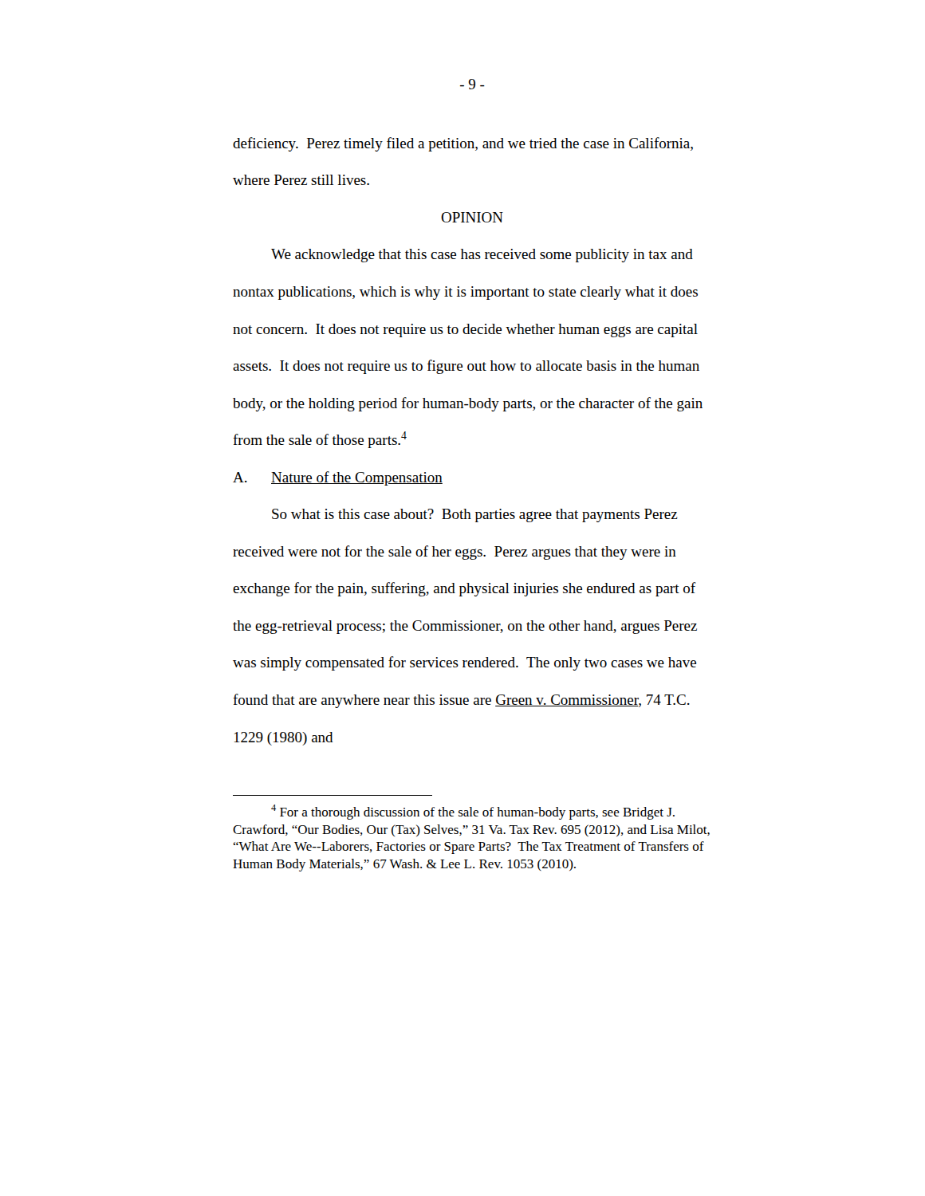- 9 -
deficiency. Perez timely filed a petition, and we tried the case in California, where Perez still lives.
OPINION
We acknowledge that this case has received some publicity in tax and nontax publications, which is why it is important to state clearly what it does not concern. It does not require us to decide whether human eggs are capital assets. It does not require us to figure out how to allocate basis in the human body, or the holding period for human-body parts, or the character of the gain from the sale of those parts.4
A. Nature of the Compensation
So what is this case about? Both parties agree that payments Perez received were not for the sale of her eggs. Perez argues that they were in exchange for the pain, suffering, and physical injuries she endured as part of the egg-retrieval process; the Commissioner, on the other hand, argues Perez was simply compensated for services rendered. The only two cases we have found that are anywhere near this issue are Green v. Commissioner, 74 T.C. 1229 (1980) and
4 For a thorough discussion of the sale of human-body parts, see Bridget J. Crawford, “Our Bodies, Our (Tax) Selves,” 31 Va. Tax Rev. 695 (2012), and Lisa Milot, “What Are We--Laborers, Factories or Spare Parts? The Tax Treatment of Transfers of Human Body Materials,” 67 Wash. & Lee L. Rev. 1053 (2010).